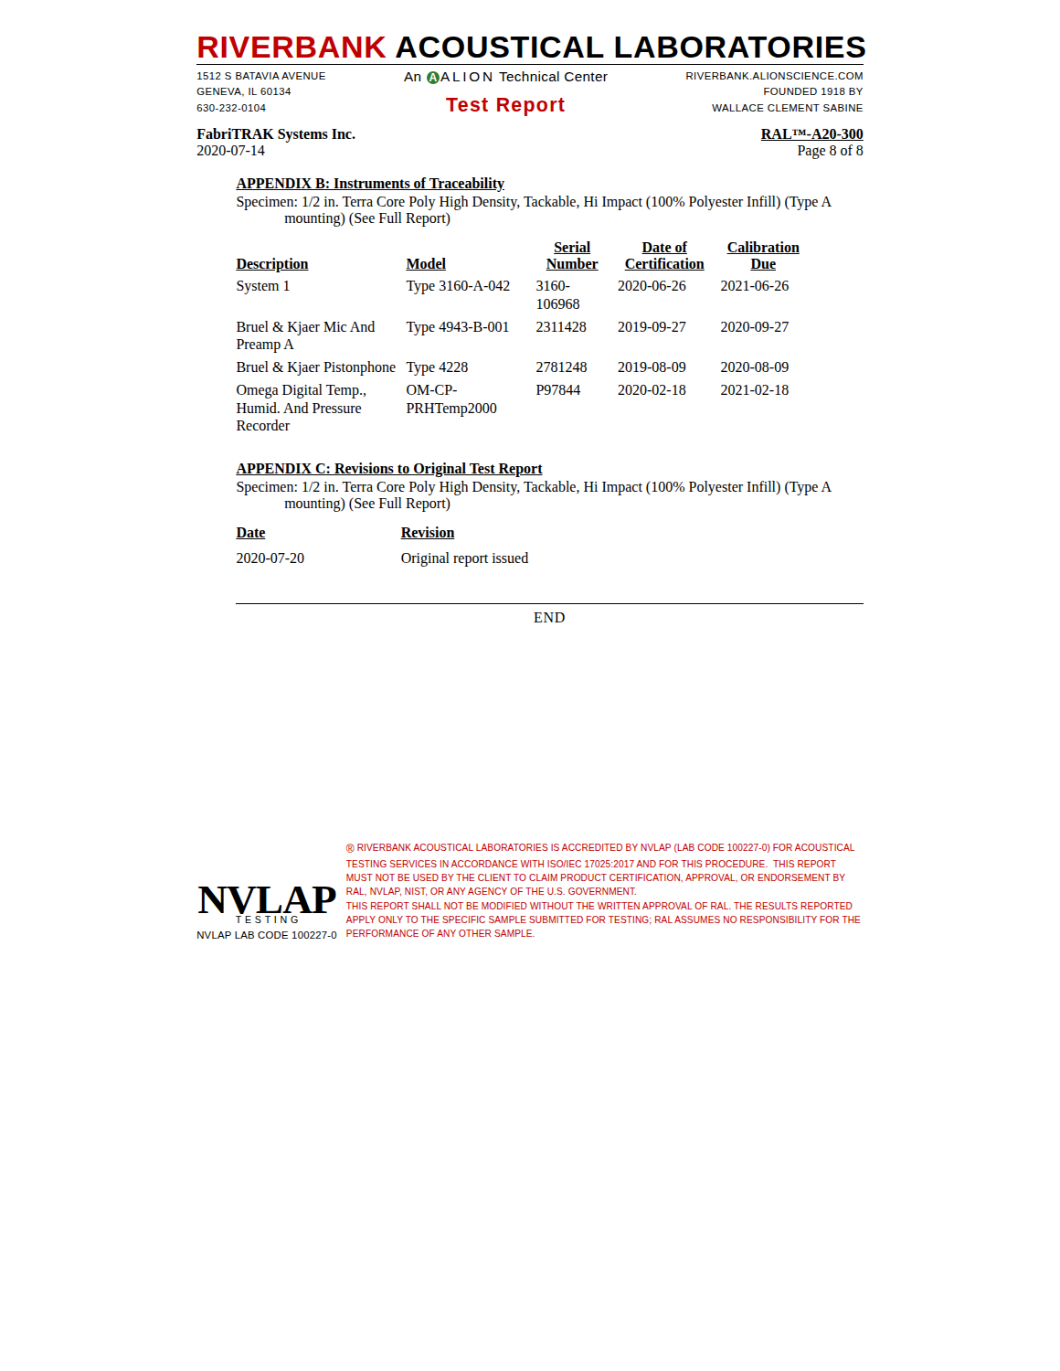RIVERBANK ACOUSTICAL LABORATORIES
1512 S BATAVIA AVENUE
GENEVA, IL 60134
630-232-0104
An AALION Technical Center
Test Report
RIVERBANK.ALIONSCIENCE.COM
FOUNDED 1918 BY
WALLACE CLEMENT SABINE
FabriTRAK Systems Inc.
RAL™-A20-300
2020-07-14
Page 8 of 8
APPENDIX B: Instruments of Traceability
Specimen: 1/2 in. Terra Core Poly High Density, Tackable, Hi Impact (100% Polyester Infill) (Type A mounting) (See Full Report)
| Description | Model | Serial Number | Date of Certification | Calibration Due |
| --- | --- | --- | --- | --- |
| System 1 | Type 3160-A-042 | 3160-106968 | 2020-06-26 | 2021-06-26 |
| Bruel & Kjaer Mic And Preamp A | Type 4943-B-001 | 2311428 | 2019-09-27 | 2020-09-27 |
| Bruel & Kjaer Pistonphone | Type 4228 | 2781248 | 2019-08-09 | 2020-08-09 |
| Omega Digital Temp., Humid. And Pressure Recorder | OM-CP-PRHTemp2000 | P97844 | 2020-02-18 | 2021-02-18 |
APPENDIX C: Revisions to Original Test Report
Specimen: 1/2 in. Terra Core Poly High Density, Tackable, Hi Impact (100% Polyester Infill) (Type A mounting) (See Full Report)
| Date | Revision |
| --- | --- |
| 2020-07-20 | Original report issued |
END
NVLAP
TESTING
NVLAP LAB CODE 100227-0
® RIVERBANK ACOUSTICAL LABORATORIES IS ACCREDITED BY NVLAP (LAB CODE 100227-0) FOR ACOUSTICAL TESTING SERVICES IN ACCORDANCE WITH ISO/IEC 17025:2017 AND FOR THIS PROCEDURE. THIS REPORT MUST NOT BE USED BY THE CLIENT TO CLAIM PRODUCT CERTIFICATION, APPROVAL, OR ENDORSEMENT BY RAL, NVLAP, NIST, OR ANY AGENCY OF THE U.S. GOVERNMENT.
THIS REPORT SHALL NOT BE MODIFIED WITHOUT THE WRITTEN APPROVAL OF RAL. THE RESULTS REPORTED APPLY ONLY TO THE SPECIFIC SAMPLE SUBMITTED FOR TESTING; RAL ASSUMES NO RESPONSIBILITY FOR THE PERFORMANCE OF ANY OTHER SAMPLE.